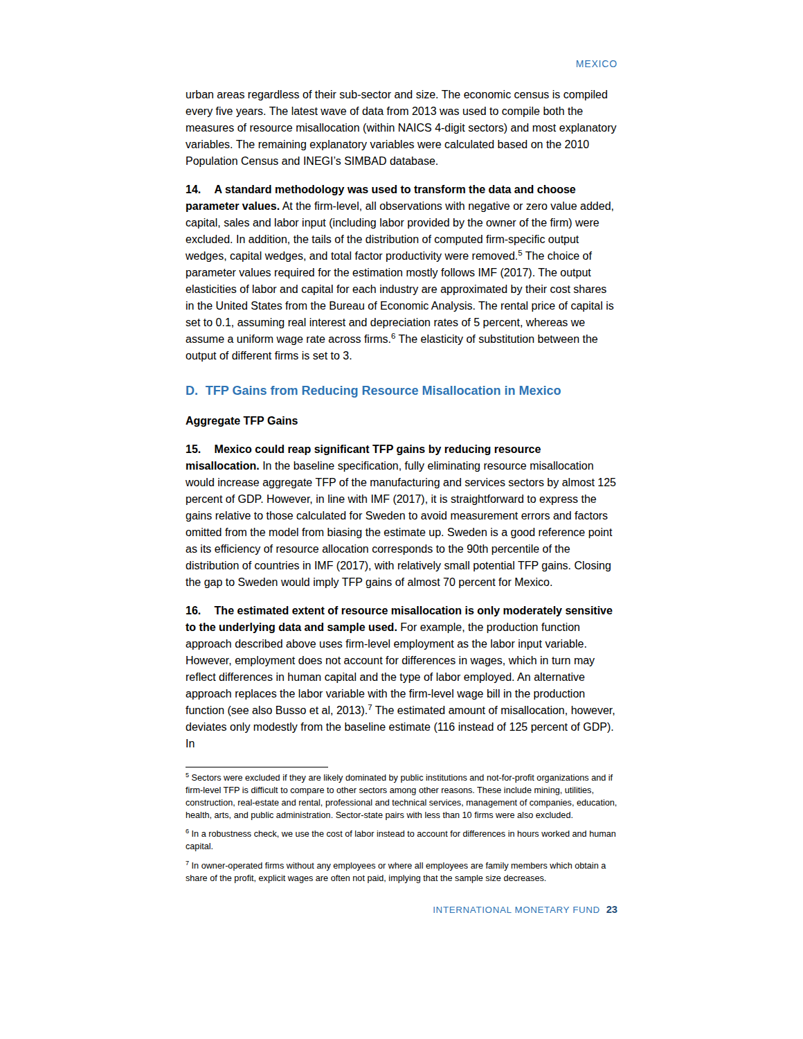MEXICO
urban areas regardless of their sub-sector and size. The economic census is compiled every five years. The latest wave of data from 2013 was used to compile both the measures of resource misallocation (within NAICS 4-digit sectors) and most explanatory variables. The remaining explanatory variables were calculated based on the 2010 Population Census and INEGI’s SIMBAD database.
14. A standard methodology was used to transform the data and choose parameter values. At the firm-level, all observations with negative or zero value added, capital, sales and labor input (including labor provided by the owner of the firm) were excluded. In addition, the tails of the distribution of computed firm-specific output wedges, capital wedges, and total factor productivity were removed.5 The choice of parameter values required for the estimation mostly follows IMF (2017). The output elasticities of labor and capital for each industry are approximated by their cost shares in the United States from the Bureau of Economic Analysis. The rental price of capital is set to 0.1, assuming real interest and depreciation rates of 5 percent, whereas we assume a uniform wage rate across firms.6 The elasticity of substitution between the output of different firms is set to 3.
D. TFP Gains from Reducing Resource Misallocation in Mexico
Aggregate TFP Gains
15. Mexico could reap significant TFP gains by reducing resource misallocation. In the baseline specification, fully eliminating resource misallocation would increase aggregate TFP of the manufacturing and services sectors by almost 125 percent of GDP. However, in line with IMF (2017), it is straightforward to express the gains relative to those calculated for Sweden to avoid measurement errors and factors omitted from the model from biasing the estimate up. Sweden is a good reference point as its efficiency of resource allocation corresponds to the 90th percentile of the distribution of countries in IMF (2017), with relatively small potential TFP gains. Closing the gap to Sweden would imply TFP gains of almost 70 percent for Mexico.
16. The estimated extent of resource misallocation is only moderately sensitive to the underlying data and sample used. For example, the production function approach described above uses firm-level employment as the labor input variable. However, employment does not account for differences in wages, which in turn may reflect differences in human capital and the type of labor employed. An alternative approach replaces the labor variable with the firm-level wage bill in the production function (see also Busso et al, 2013).7 The estimated amount of misallocation, however, deviates only modestly from the baseline estimate (116 instead of 125 percent of GDP). In
5 Sectors were excluded if they are likely dominated by public institutions and not-for-profit organizations and if firm-level TFP is difficult to compare to other sectors among other reasons. These include mining, utilities, construction, real-estate and rental, professional and technical services, management of companies, education, health, arts, and public administration. Sector-state pairs with less than 10 firms were also excluded.
6 In a robustness check, we use the cost of labor instead to account for differences in hours worked and human capital.
7 In owner-operated firms without any employees or where all employees are family members which obtain a share of the profit, explicit wages are often not paid, implying that the sample size decreases.
INTERNATIONAL MONETARY FUND23